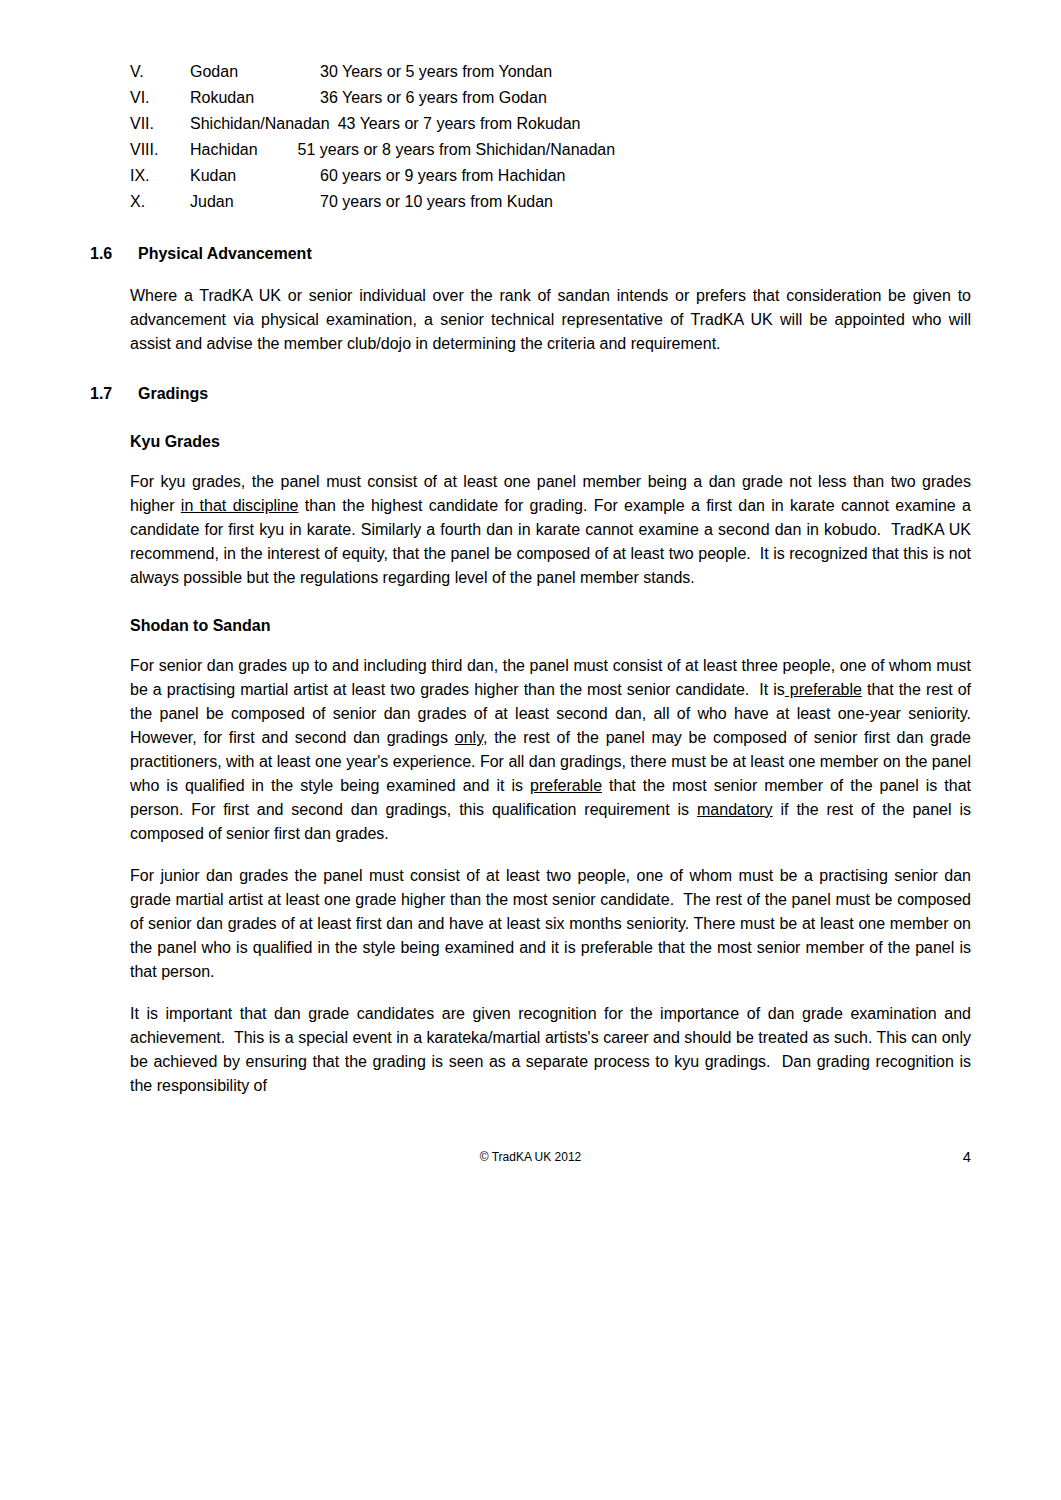V. Godan 30 Years or 5 years from Yondan
VI. Rokudan 36 Years or 6 years from Godan
VII. Shichidan/Nanadan 43 Years or 7 years from Rokudan
VIII. Hachidan 51 years or 8 years from Shichidan/Nanadan
IX. Kudan 60 years or 9 years from Hachidan
X. Judan 70 years or 10 years from Kudan
1.6 Physical Advancement
Where a TradKA UK or senior individual over the rank of sandan intends or prefers that consideration be given to advancement via physical examination, a senior technical representative of TradKA UK will be appointed who will assist and advise the member club/dojo in determining the criteria and requirement.
1.7 Gradings
Kyu Grades
For kyu grades, the panel must consist of at least one panel member being a dan grade not less than two grades higher in that discipline than the highest candidate for grading. For example a first dan in karate cannot examine a candidate for first kyu in karate. Similarly a fourth dan in karate cannot examine a second dan in kobudo. TradKA UK recommend, in the interest of equity, that the panel be composed of at least two people. It is recognized that this is not always possible but the regulations regarding level of the panel member stands.
Shodan to Sandan
For senior dan grades up to and including third dan, the panel must consist of at least three people, one of whom must be a practising martial artist at least two grades higher than the most senior candidate. It is preferable that the rest of the panel be composed of senior dan grades of at least second dan, all of who have at least one-year seniority. However, for first and second dan gradings only, the rest of the panel may be composed of senior first dan grade practitioners, with at least one year's experience. For all dan gradings, there must be at least one member on the panel who is qualified in the style being examined and it is preferable that the most senior member of the panel is that person. For first and second dan gradings, this qualification requirement is mandatory if the rest of the panel is composed of senior first dan grades.
For junior dan grades the panel must consist of at least two people, one of whom must be a practising senior dan grade martial artist at least one grade higher than the most senior candidate. The rest of the panel must be composed of senior dan grades of at least first dan and have at least six months seniority. There must be at least one member on the panel who is qualified in the style being examined and it is preferable that the most senior member of the panel is that person.
It is important that dan grade candidates are given recognition for the importance of dan grade examination and achievement. This is a special event in a karateka/martial artists's career and should be treated as such. This can only be achieved by ensuring that the grading is seen as a separate process to kyu gradings. Dan grading recognition is the responsibility of
© TradKA UK 2012 4